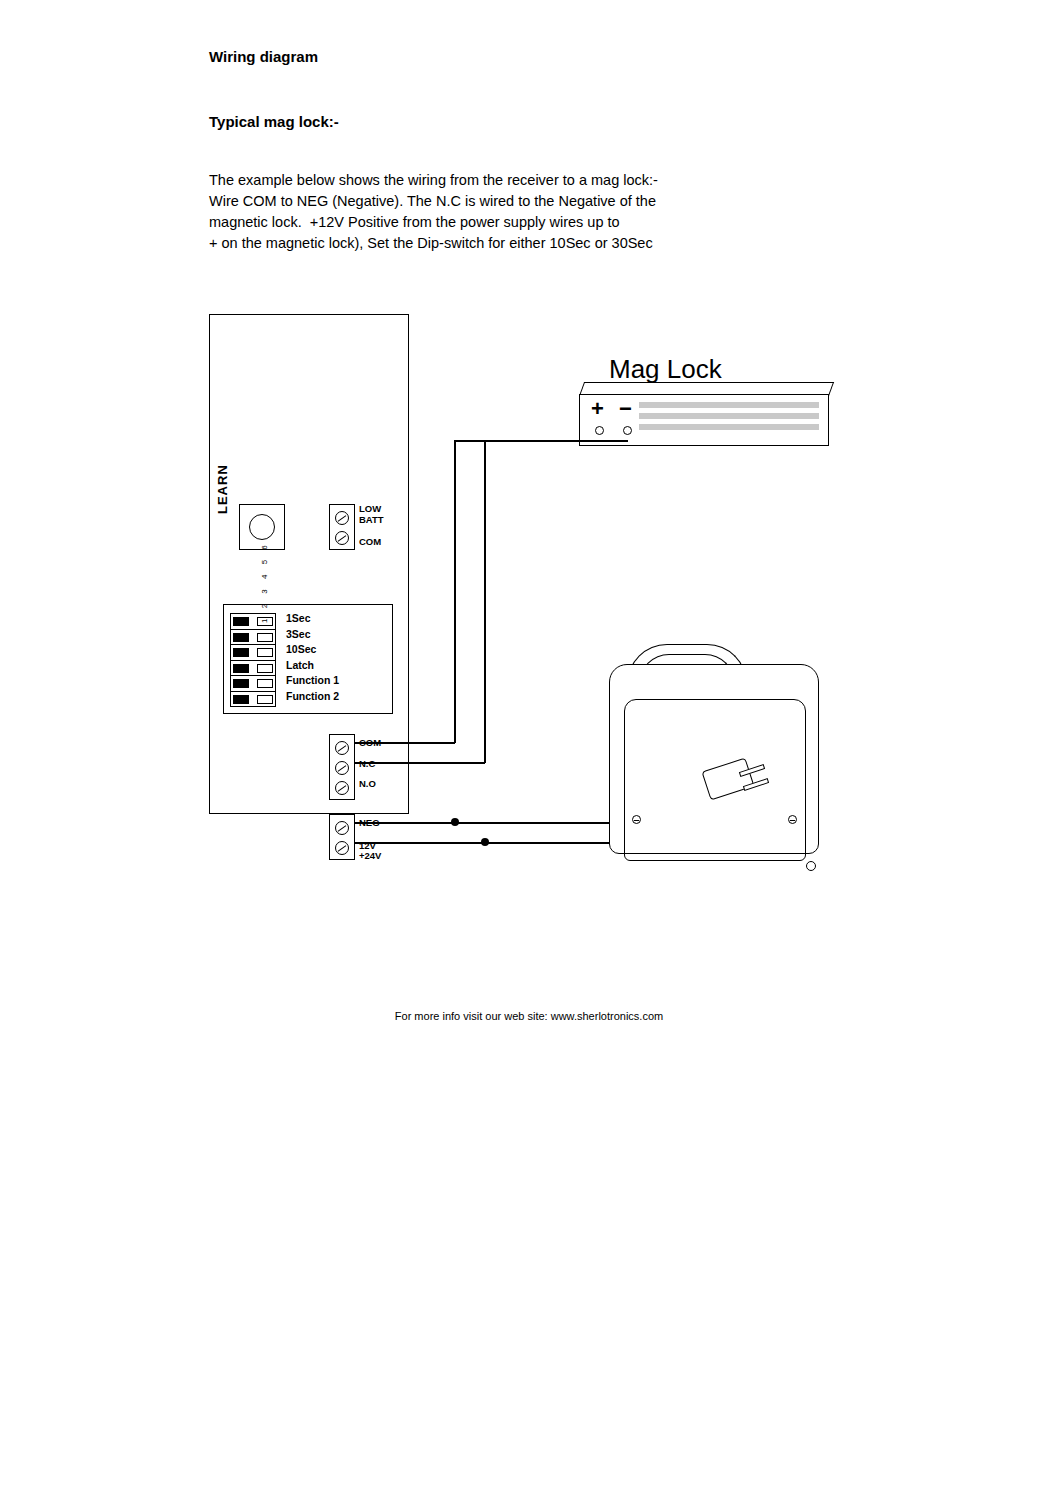Wiring diagram
Typical mag lock:-
The example below shows the wiring from the receiver to a mag lock:-
Wire COM to NEG (Negative). The N.C is wired to the Negative of the
magnetic lock. +12V Positive from the power supply wires up to
+ on the magnetic lock), Set the Dip-switch for either 10Sec or 30Sec
LEARN
LOW BATT COM
1 2 3 4 5 6
1Sec 3Sec 10Sec Latch Function 1 Function 2
COM N.C N.O
NEG 12V +24V
Mag Lock
+
−
For more info visit our web site: www.sherlotronics.com